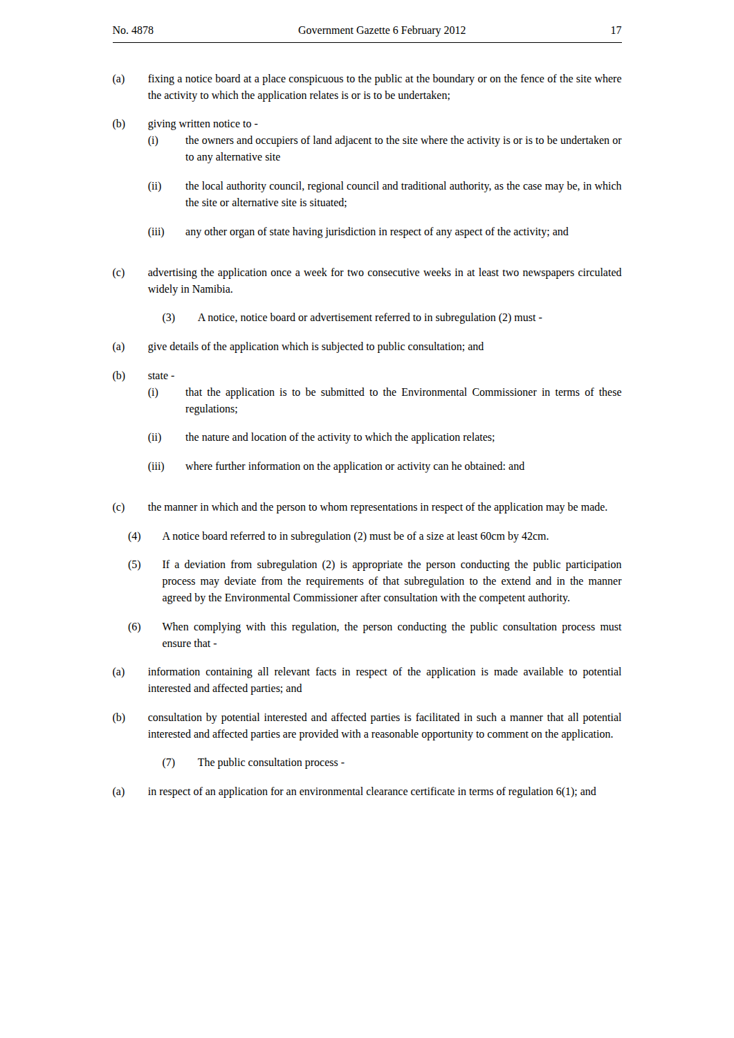No. 4878 Government Gazette 6 February 2012 17
(a) fixing a notice board at a place conspicuous to the public at the boundary or on the fence of the site where the activity to which the application relates is or is to be undertaken;
(b) giving written notice to -
(i) the owners and occupiers of land adjacent to the site where the activity is or is to be undertaken or to any alternative site
(ii) the local authority council, regional council and traditional authority, as the case may be, in which the site or alternative site is situated;
(iii) any other organ of state having jurisdiction in respect of any aspect of the activity; and
(c) advertising the application once a week for two consecutive weeks in at least two newspapers circulated widely in Namibia.
(3) A notice, notice board or advertisement referred to in subregulation (2) must -
(a) give details of the application which is subjected to public consultation; and
(b) state -
(i) that the application is to be submitted to the Environmental Commissioner in terms of these regulations;
(ii) the nature and location of the activity to which the application relates;
(iii) where further information on the application or activity can he obtained: and
(c) the manner in which and the person to whom representations in respect of the application may be made.
(4) A notice board referred to in subregulation (2) must be of a size at least 60cm by 42cm.
(5) If a deviation from subregulation (2) is appropriate the person conducting the public participation process may deviate from the requirements of that subregulation to the extend and in the manner agreed by the Environmental Commissioner after consultation with the competent authority.
(6) When complying with this regulation, the person conducting the public consultation process must ensure that -
(a) information containing all relevant facts in respect of the application is made available to potential interested and affected parties; and
(b) consultation by potential interested and affected parties is facilitated in such a manner that all potential interested and affected parties are provided with a reasonable opportunity to comment on the application.
(7) The public consultation process -
(a) in respect of an application for an environmental clearance certificate in terms of regulation 6(1); and